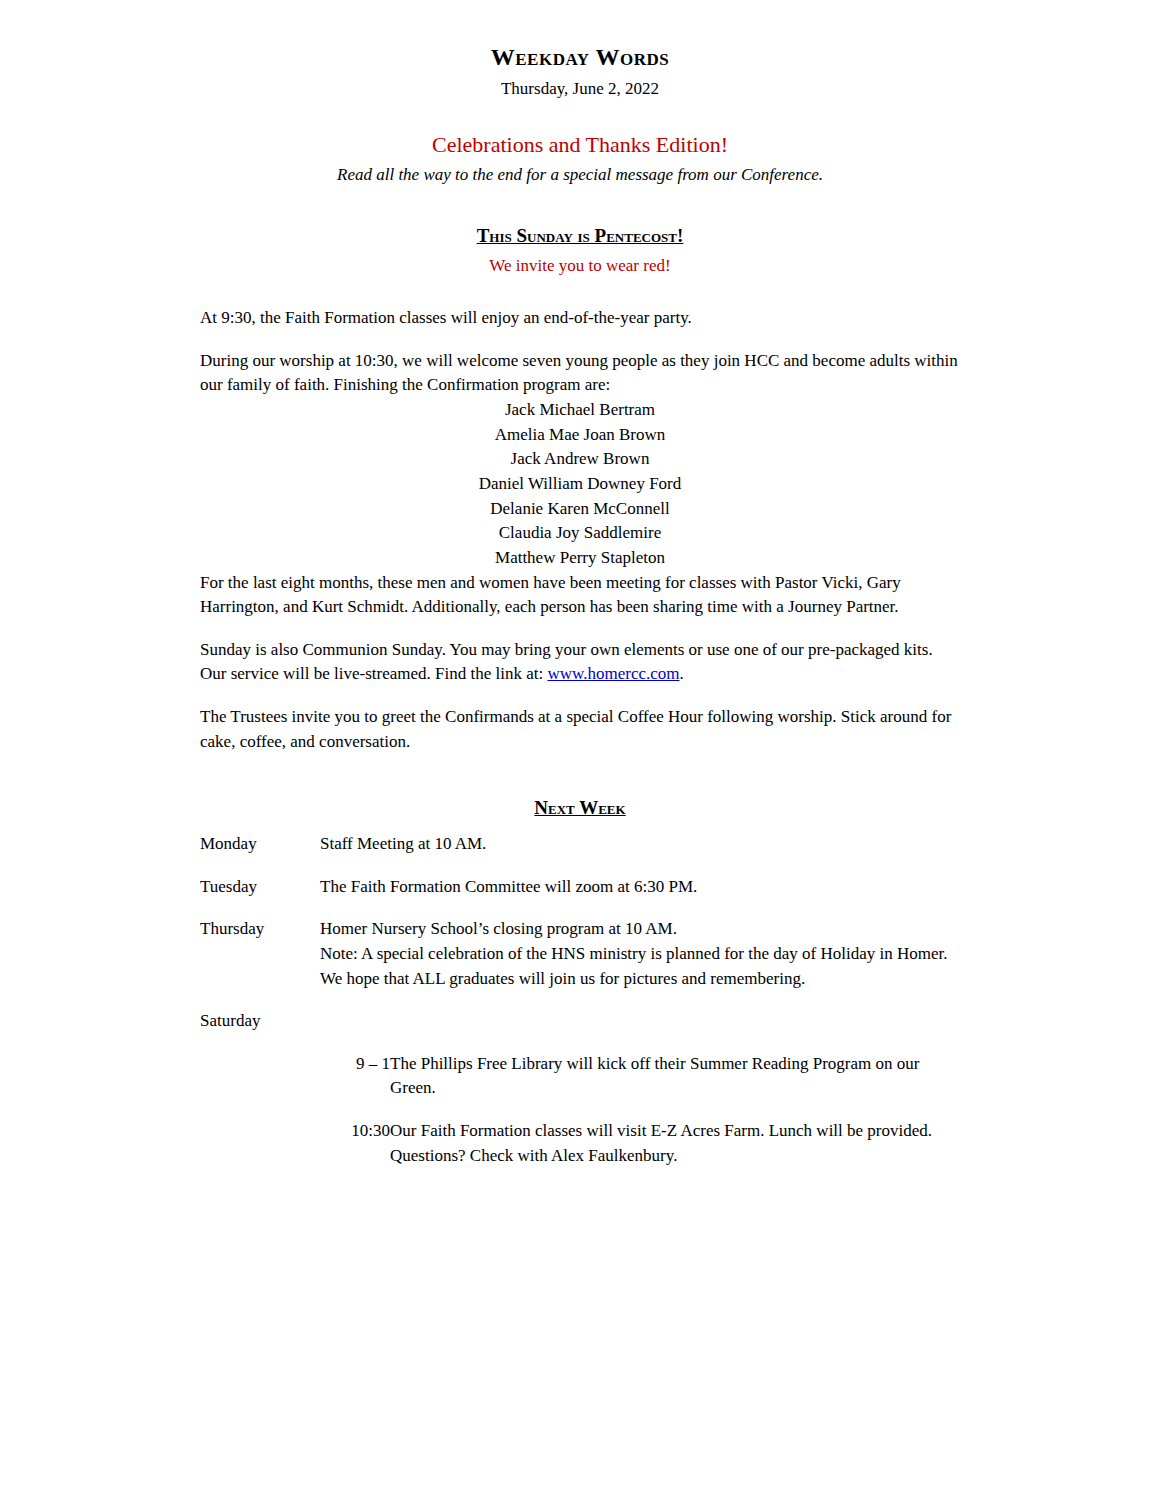Weekday Words
Thursday, June 2, 2022
Celebrations and Thanks Edition!
Read all the way to the end for a special message from our Conference.
This Sunday is Pentecost!
We invite you to wear red!
At 9:30, the Faith Formation classes will enjoy an end-of-the-year party.
During our worship at 10:30, we will welcome seven young people as they join HCC and become adults within our family of faith. Finishing the Confirmation program are:
Jack Michael Bertram
Amelia Mae Joan Brown
Jack Andrew Brown
Daniel William Downey Ford
Delanie Karen McConnell
Claudia Joy Saddlemire
Matthew Perry Stapleton
For the last eight months, these men and women have been meeting for classes with Pastor Vicki, Gary Harrington, and Kurt Schmidt. Additionally, each person has been sharing time with a Journey Partner.
Sunday is also Communion Sunday. You may bring your own elements or use one of our pre-packaged kits. Our service will be live-streamed. Find the link at: www.homercc.com.
The Trustees invite you to greet the Confirmands at a special Coffee Hour following worship. Stick around for cake, coffee, and conversation.
Next Week
| Monday | Staff Meeting at 10 AM. |
| Tuesday | The Faith Formation Committee will zoom at 6:30 PM. |
| Thursday | Homer Nursery School’s closing program at 10 AM. Note: A special celebration of the HNS ministry is planned for the day of Holiday in Homer. We hope that ALL graduates will join us for pictures and remembering. |
| Saturday |
| | 9 – 1 | The Phillips Free Library will kick off their Summer Reading Program on our Green. |
| | 10:30 | Our Faith Formation classes will visit E-Z Acres Farm. Lunch will be provided. Questions? Check with Alex Faulkenbury. |